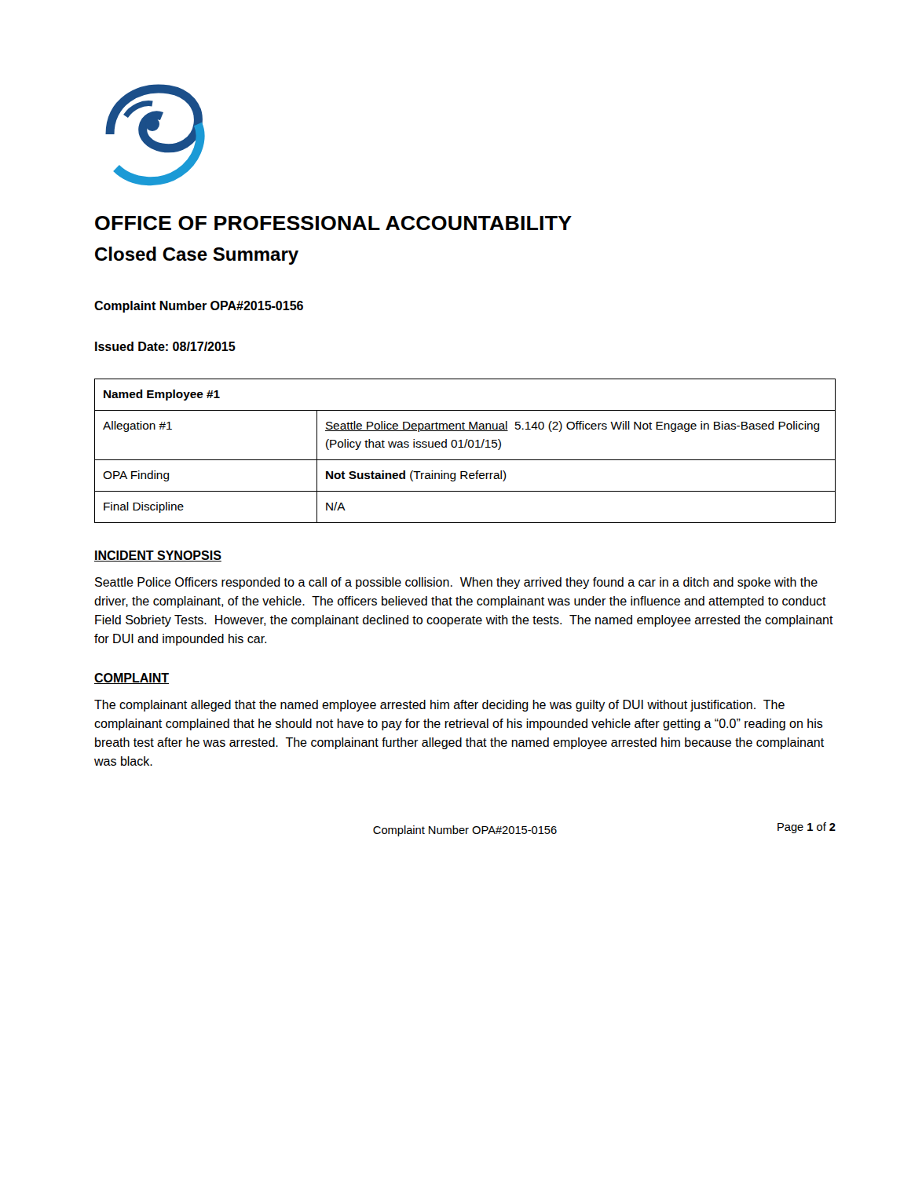OFFICE OF PROFESSIONAL ACCOUNTABILITY
Closed Case Summary
Complaint Number OPA#2015-0156
Issued Date: 08/17/2015
| Named Employee #1 |
| --- |
| Allegation #1 | Seattle Police Department Manual 5.140 (2) Officers Will Not Engage in Bias-Based Policing (Policy that was issued 01/01/15) |
| OPA Finding | Not Sustained (Training Referral) |
| Final Discipline | N/A |
INCIDENT SYNOPSIS
Seattle Police Officers responded to a call of a possible collision. When they arrived they found a car in a ditch and spoke with the driver, the complainant, of the vehicle. The officers believed that the complainant was under the influence and attempted to conduct Field Sobriety Tests. However, the complainant declined to cooperate with the tests. The named employee arrested the complainant for DUI and impounded his car.
COMPLAINT
The complainant alleged that the named employee arrested him after deciding he was guilty of DUI without justification. The complainant complained that he should not have to pay for the retrieval of his impounded vehicle after getting a “0.0” reading on his breath test after he was arrested. The complainant further alleged that the named employee arrested him because the complainant was black.
Page 1 of 2
Complaint Number OPA#2015-0156